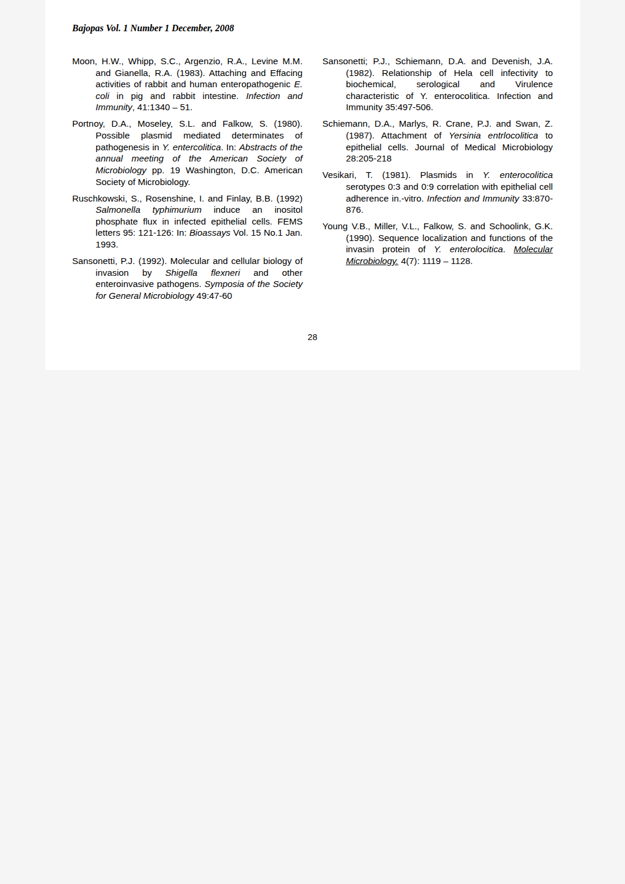Bajopas Vol. 1 Number 1 December, 2008
Moon, H.W., Whipp, S.C., Argenzio, R.A., Levine M.M. and Gianella, R.A. (1983). Attaching and Effacing activities of rabbit and human enteropathogenic E. coli in pig and rabbit intestine. Infection and Immunity, 41:1340 – 51.
Portnoy, D.A., Moseley, S.L. and Falkow, S. (1980). Possible plasmid mediated determinates of pathogenesis in Y. entercolitica. In: Abstracts of the annual meeting of the American Society of Microbiology pp. 19 Washington, D.C. American Society of Microbiology.
Ruschkowski, S., Rosenshine, I. and Finlay, B.B. (1992) Salmonella typhimurium induce an inositol phosphate flux in infected epithelial cells. FEMS letters 95: 121-126: In: Bioassays Vol. 15 No.1 Jan. 1993.
Sansonetti, P.J. (1992). Molecular and cellular biology of invasion by Shigella flexneri and other enteroinvasive pathogens. Symposia of the Society for General Microbiology 49:47-60
Sansonetti; P.J., Schiemann, D.A. and Devenish, J.A. (1982). Relationship of Hela cell infectivity to biochemical, serological and Virulence characteristic of Y. enterocolitica. Infection and Immunity 35:497-506.
Schiemann, D.A., Marlys, R. Crane, P.J. and Swan, Z. (1987). Attachment of Yersinia entrlocolitica to epithelial cells. Journal of Medical Microbiology 28:205-218
Vesikari, T. (1981). Plasmids in Y. enterocolitica serotypes 0:3 and 0:9 correlation with epithelial cell adherence in.-vitro. Infection and Immunity 33:870-876.
Young V.B., Miller, V.L., Falkow, S. and Schoolink, G.K. (1990). Sequence localization and functions of the invasin protein of Y. enterolocitica. Molecular Microbiology. 4(7): 1119 – 1128.
28